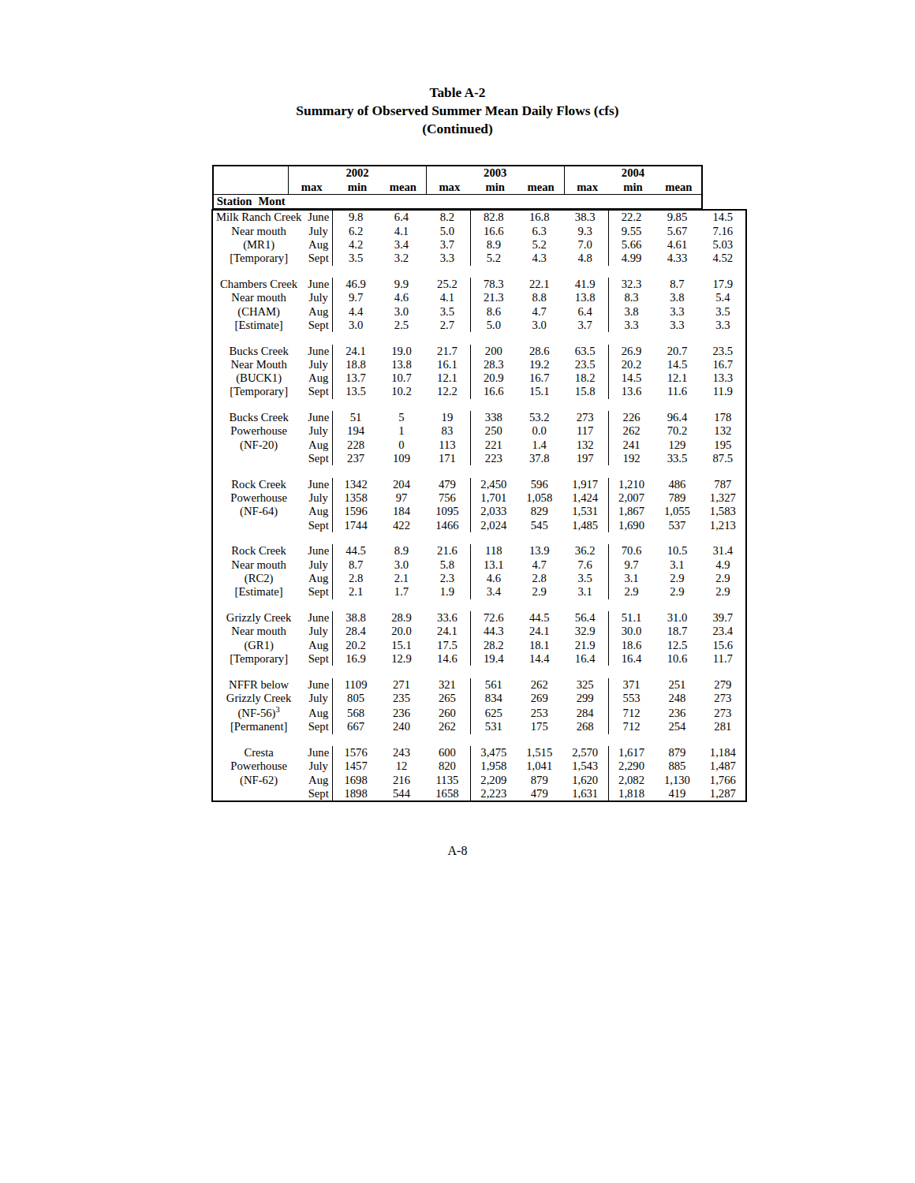Table A-2
Summary of Observed Summer Mean Daily Flows (cfs)
(Continued)
| | | 2002 | 2003 | 2004 |
| --- | --- | --- | --- | --- |
| max | min | mean | max | min | mean | max | min | mean |
| Station | Mont | |
| Milk Ranch Creek | June | 9.8 | 6.4 | 8.2 | 82.8 | 16.8 | 38.3 | 22.2 | 9.85 | 14.5 |
| Near mouth | July | 6.2 | 4.1 | 5.0 | 16.6 | 6.3 | 9.3 | 9.55 | 5.67 | 7.16 |
| (MR1) | Aug | 4.2 | 3.4 | 3.7 | 8.9 | 5.2 | 7.0 | 5.66 | 4.61 | 5.03 |
| [Temporary] | Sept | 3.5 | 3.2 | 3.3 | 5.2 | 4.3 | 4.8 | 4.99 | 4.33 | 4.52 |
| Chambers Creek | June | 46.9 | 9.9 | 25.2 | 78.3 | 22.1 | 41.9 | 32.3 | 8.7 | 17.9 |
| Near mouth | July | 9.7 | 4.6 | 4.1 | 21.3 | 8.8 | 13.8 | 8.3 | 3.8 | 5.4 |
| (CHAM) | Aug | 4.4 | 3.0 | 3.5 | 8.6 | 4.7 | 6.4 | 3.8 | 3.3 | 3.5 |
| [Estimate] | Sept | 3.0 | 2.5 | 2.7 | 5.0 | 3.0 | 3.7 | 3.3 | 3.3 | 3.3 |
| Bucks Creek | June | 24.1 | 19.0 | 21.7 | 200 | 28.6 | 63.5 | 26.9 | 20.7 | 23.5 |
| Near Mouth | July | 18.8 | 13.8 | 16.1 | 28.3 | 19.2 | 23.5 | 20.2 | 14.5 | 16.7 |
| (BUCK1) | Aug | 13.7 | 10.7 | 12.1 | 20.9 | 16.7 | 18.2 | 14.5 | 12.1 | 13.3 |
| [Temporary] | Sept | 13.5 | 10.2 | 12.2 | 16.6 | 15.1 | 15.8 | 13.6 | 11.6 | 11.9 |
| Bucks Creek | June | 51 | 5 | 19 | 338 | 53.2 | 273 | 226 | 96.4 | 178 |
| Powerhouse | July | 194 | 1 | 83 | 250 | 0.0 | 117 | 262 | 70.2 | 132 |
| (NF-20) | Aug | 228 | 0 | 113 | 221 | 1.4 | 132 | 241 | 129 | 195 |
| | Sept | 237 | 109 | 171 | 223 | 37.8 | 197 | 192 | 33.5 | 87.5 |
| Rock Creek | June | 1342 | 204 | 479 | 2,450 | 596 | 1,917 | 1,210 | 486 | 787 |
| Powerhouse | July | 1358 | 97 | 756 | 1,701 | 1,058 | 1,424 | 2,007 | 789 | 1,327 |
| (NF-64) | Aug | 1596 | 184 | 1095 | 2,033 | 829 | 1,531 | 1,867 | 1,055 | 1,583 |
| | Sept | 1744 | 422 | 1466 | 2,024 | 545 | 1,485 | 1,690 | 537 | 1,213 |
| Rock Creek | June | 44.5 | 8.9 | 21.6 | 118 | 13.9 | 36.2 | 70.6 | 10.5 | 31.4 |
| Near mouth | July | 8.7 | 3.0 | 5.8 | 13.1 | 4.7 | 7.6 | 9.7 | 3.1 | 4.9 |
| (RC2) | Aug | 2.8 | 2.1 | 2.3 | 4.6 | 2.8 | 3.5 | 3.1 | 2.9 | 2.9 |
| [Estimate] | Sept | 2.1 | 1.7 | 1.9 | 3.4 | 2.9 | 3.1 | 2.9 | 2.9 | 2.9 |
| Grizzly Creek | June | 38.8 | 28.9 | 33.6 | 72.6 | 44.5 | 56.4 | 51.1 | 31.0 | 39.7 |
| Near mouth | July | 28.4 | 20.0 | 24.1 | 44.3 | 24.1 | 32.9 | 30.0 | 18.7 | 23.4 |
| (GR1) | Aug | 20.2 | 15.1 | 17.5 | 28.2 | 18.1 | 21.9 | 18.6 | 12.5 | 15.6 |
| [Temporary] | Sept | 16.9 | 12.9 | 14.6 | 19.4 | 14.4 | 16.4 | 16.4 | 10.6 | 11.7 |
| NFFR below | June | 1109 | 271 | 321 | 561 | 262 | 325 | 371 | 251 | 279 |
| Grizzly Creek | July | 805 | 235 | 265 | 834 | 269 | 299 | 553 | 248 | 273 |
| (NF-56) 3 | Aug | 568 | 236 | 260 | 625 | 253 | 284 | 712 | 236 | 273 |
| [Permanent] | Sept | 667 | 240 | 262 | 531 | 175 | 268 | 712 | 254 | 281 |
| Cresta | June | 1576 | 243 | 600 | 3,475 | 1,515 | 2,570 | 1,617 | 879 | 1,184 |
| Powerhouse | July | 1457 | 12 | 820 | 1,958 | 1,041 | 1,543 | 2,290 | 885 | 1,487 |
| (NF-62) | Aug | 1698 | 216 | 1135 | 2,209 | 879 | 1,620 | 2,082 | 1,130 | 1,766 |
| | Sept | 1898 | 544 | 1658 | 2,223 | 479 | 1,631 | 1,818 | 419 | 1,287 |
A-8